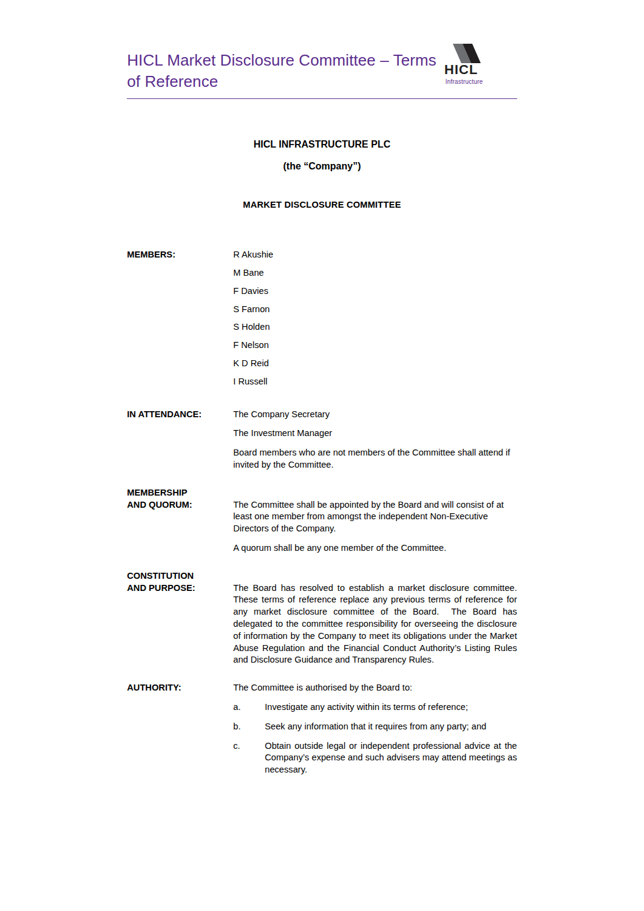HICL Market Disclosure Committee – Terms of Reference
HICL
Infrastructure
HICL INFRASTRUCTURE PLC
(the “Company”)
MARKET DISCLOSURE COMMITTEE
MEMBERS:
R Akushie
M Bane
F Davies
S Farnon
S Holden
F Nelson
K D Reid
I Russell
IN ATTENDANCE:
The Company Secretary
The Investment Manager
Board members who are not members of the Committee shall attend if invited by the Committee.
MEMBERSHIP
AND QUORUM:
The Committee shall be appointed by the Board and will consist of at least one member from amongst the independent Non-Executive Directors of the Company.
A quorum shall be any one member of the Committee.
CONSTITUTION
AND PURPOSE:
The Board has resolved to establish a market disclosure committee. These terms of reference replace any previous terms of reference for any market disclosure committee of the Board. The Board has delegated to the committee responsibility for overseeing the disclosure of information by the Company to meet its obligations under the Market Abuse Regulation and the Financial Conduct Authority’s Listing Rules and Disclosure Guidance and Transparency Rules.
AUTHORITY:
The Committee is authorised by the Board to:
Investigate any activity within its terms of reference;
Seek any information that it requires from any party; and
Obtain outside legal or independent professional advice at the Company’s expense and such advisers may attend meetings as necessary.